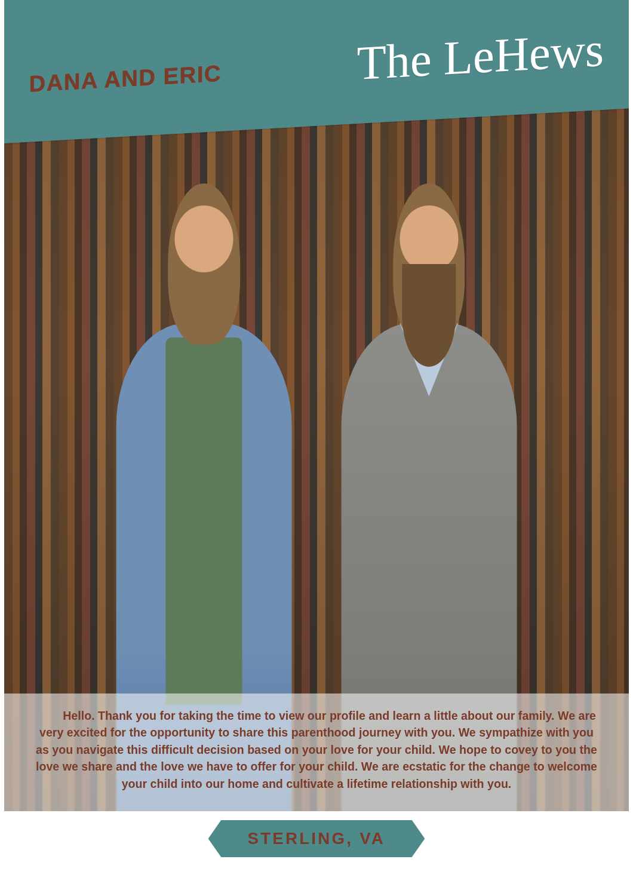Dana and Eric
The LeHews
Hello. Thank you for taking the time to view our profile and learn a little about our family. We are very excited for the opportunity to share this parenthood journey with you. We sympathize with you as you navigate this difficult decision based on your love for your child. We hope to covey to you the love we share and the love we have to offer for your child. We are ecstatic for the change to welcome your child into our home and cultivate a lifetime relationship with you.
Sterling, VA